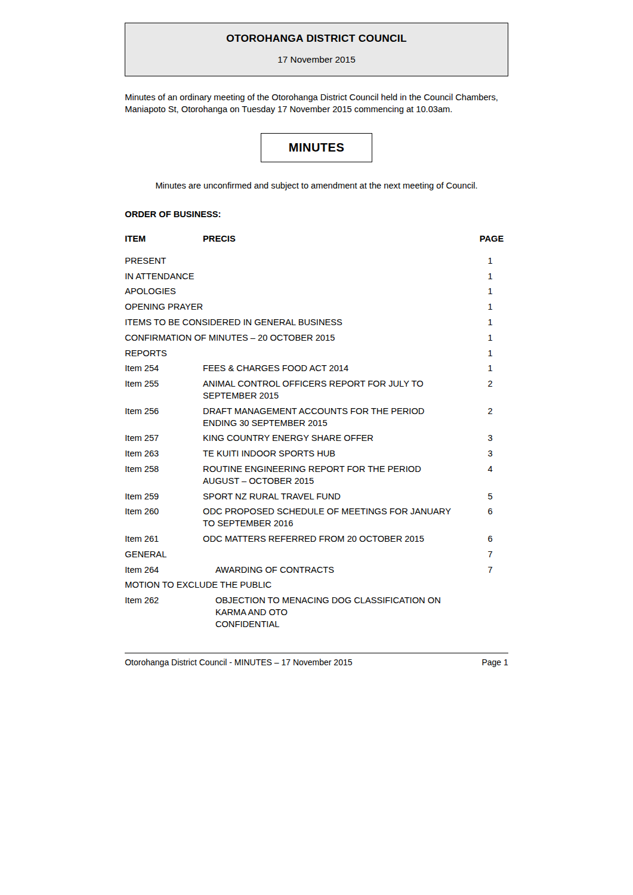OTOROHANGA DISTRICT COUNCIL
17 November 2015
Minutes of an ordinary meeting of the Otorohanga District Council held in the Council Chambers, Maniapoto St, Otorohanga on Tuesday 17 November 2015 commencing at 10.03am.
MINUTES
Minutes are unconfirmed and subject to amendment at the next meeting of Council.
ORDER OF BUSINESS:
| ITEM | PRECIS | PAGE |
| PRESENT | | 1 |
| IN ATTENDANCE | | 1 |
| APOLOGIES | | 1 |
| OPENING PRAYER | | 1 |
| ITEMS TO BE CONSIDERED IN GENERAL BUSINESS | 1 |
| CONFIRMATION OF MINUTES – 20 OCTOBER 2015 | 1 |
| REPORTS | | 1 |
| Item 254 | FEES & CHARGES FOOD ACT 2014 | 1 |
| Item 255 | ANIMAL CONTROL OFFICERS REPORT FOR JULY TO SEPTEMBER 2015 | 2 |
| Item 256 | DRAFT MANAGEMENT ACCOUNTS FOR THE PERIOD ENDING 30 SEPTEMBER 2015 | 2 |
| Item 257 | KING COUNTRY ENERGY SHARE OFFER | 3 |
| Item 263 | TE KUITI INDOOR SPORTS HUB | 3 |
| Item 258 | ROUTINE ENGINEERING REPORT FOR THE PERIOD AUGUST – OCTOBER 2015 | 4 |
| Item 259 | SPORT NZ RURAL TRAVEL FUND | 5 |
| Item 260 | ODC PROPOSED SCHEDULE OF MEETINGS FOR JANUARY TO SEPTEMBER 2016 | 6 |
| Item 261 | ODC MATTERS REFERRED FROM 20 OCTOBER 2015 | 6 |
| GENERAL | | 7 |
| Item 264 | AWARDING OF CONTRACTS | 7 |
| MOTION TO EXCLUDE THE PUBLIC | |
| Item 262 | OBJECTION TO MENACING DOG CLASSIFICATION ON KARMA AND OTO CONFIDENTIAL | |
Otorohanga District Council - MINUTES – 17 November 2015
Page 1